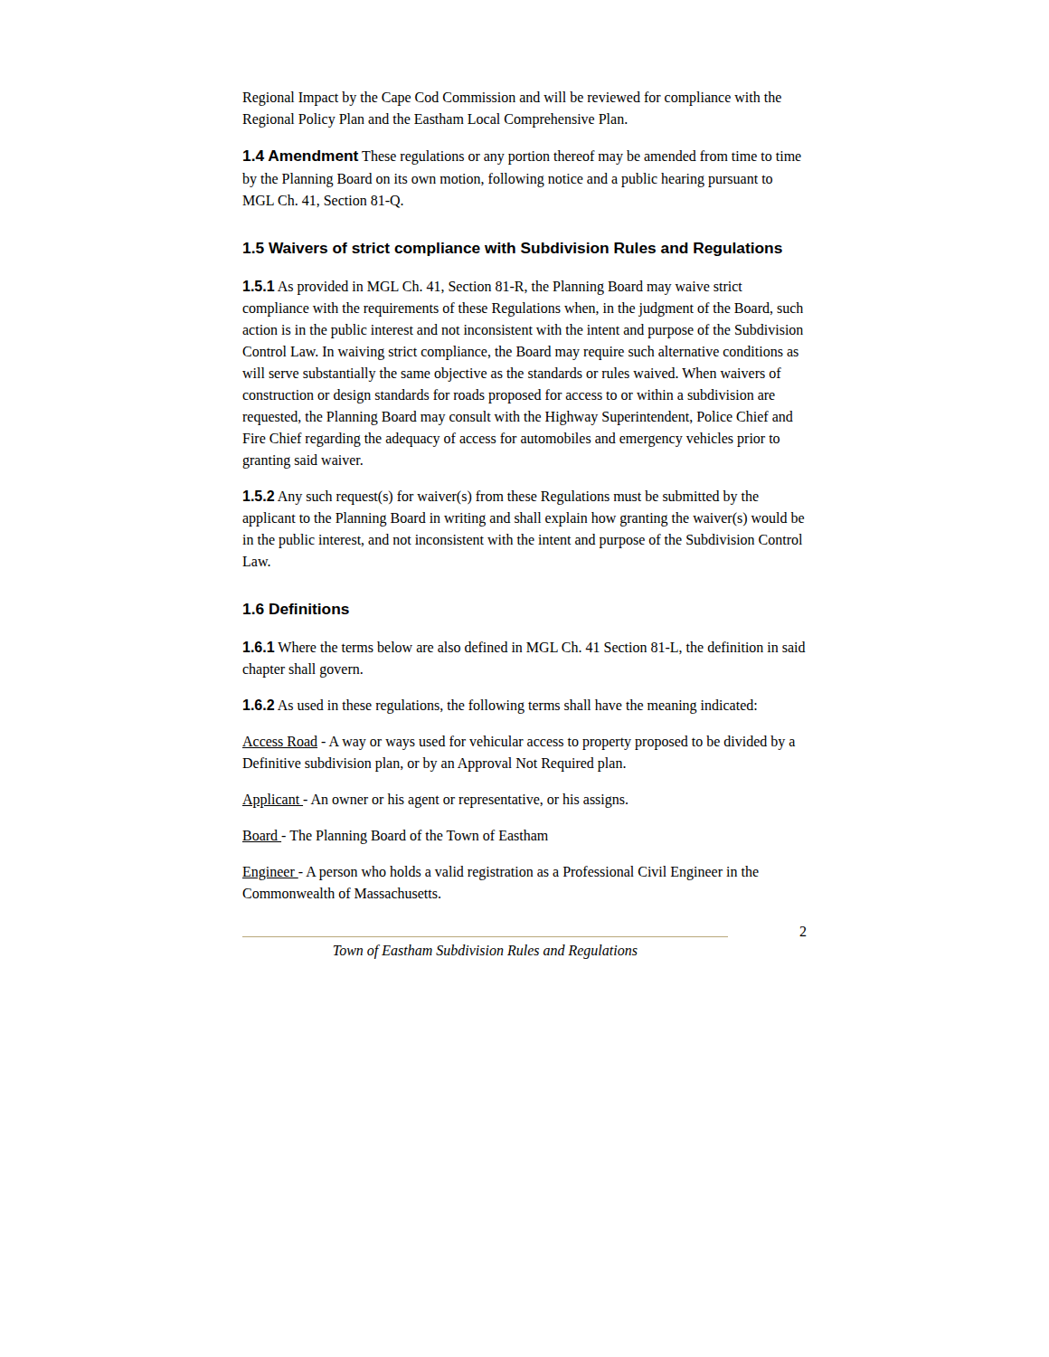Regional Impact by the Cape Cod Commission and will be reviewed for compliance with the Regional Policy Plan and the Eastham Local Comprehensive Plan.
1.4 Amendment These regulations or any portion thereof may be amended from time to time by the Planning Board on its own motion, following notice and a public hearing pursuant to MGL Ch. 41, Section 81-Q.
1.5 Waivers of strict compliance with Subdivision Rules and Regulations
1.5.1 As provided in MGL Ch. 41, Section 81-R, the Planning Board may waive strict compliance with the requirements of these Regulations when, in the judgment of the Board, such action is in the public interest and not inconsistent with the intent and purpose of the Subdivision Control Law. In waiving strict compliance, the Board may require such alternative conditions as will serve substantially the same objective as the standards or rules waived. When waivers of construction or design standards for roads proposed for access to or within a subdivision are requested, the Planning Board may consult with the Highway Superintendent, Police Chief and Fire Chief regarding the adequacy of access for automobiles and emergency vehicles prior to granting said waiver.
1.5.2 Any such request(s) for waiver(s) from these Regulations must be submitted by the applicant to the Planning Board in writing and shall explain how granting the waiver(s) would be in the public interest, and not inconsistent with the intent and purpose of the Subdivision Control Law.
1.6 Definitions
1.6.1 Where the terms below are also defined in MGL Ch. 41 Section 81-L, the definition in said chapter shall govern.
1.6.2 As used in these regulations, the following terms shall have the meaning indicated:
Access Road - A way or ways used for vehicular access to property proposed to be divided by a Definitive subdivision plan, or by an Approval Not Required plan.
Applicant - An owner or his agent or representative, or his assigns.
Board - The Planning Board of the Town of Eastham
Engineer - A person who holds a valid registration as a Professional Civil Engineer in the Commonwealth of Massachusetts.
2
Town of Eastham Subdivision Rules and Regulations